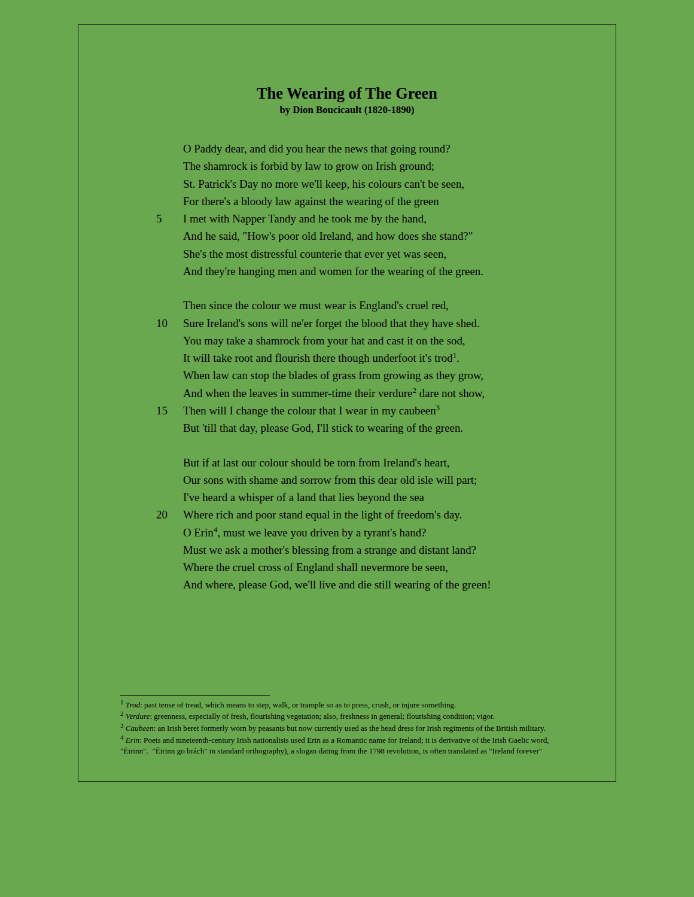The Wearing of The Green
by Dion Boucicault (1820-1890)
O Paddy dear, and did you hear the news that going round?
The shamrock is forbid by law to grow on Irish ground;
St. Patrick's Day no more we'll keep, his colours can't be seen,
For there's a bloody law against the wearing of the green
5 I met with Napper Tandy and he took me by the hand,
And he said, "How's poor old Ireland, and how does she stand?"
She's the most distressful counterie that ever yet was seen,
And they're hanging men and women for the wearing of the green.
Then since the colour we must wear is England's cruel red,
10 Sure Ireland's sons will ne'er forget the blood that they have shed.
You may take a shamrock from your hat and cast it on the sod,
It will take root and flourish there though underfoot it's trod1.
When law can stop the blades of grass from growing as they grow,
And when the leaves in summer-time their verdure2 dare not show,
15 Then will I change the colour that I wear in my caubeen3
But 'till that day, please God, I'll stick to wearing of the green.
But if at last our colour should be torn from Ireland's heart,
Our sons with shame and sorrow from this dear old isle will part;
I've heard a whisper of a land that lies beyond the sea
20 Where rich and poor stand equal in the light of freedom's day.
O Erin4, must we leave you driven by a tyrant's hand?
Must we ask a mother's blessing from a strange and distant land?
Where the cruel cross of England shall nevermore be seen,
And where, please God, we'll live and die still wearing of the green!
1 Trod: past tense of tread, which means to step, walk, or trample so as to press, crush, or injure something.
2 Verdure: greenness, especially of fresh, flourishing vegetation; also, freshness in general; flourishing condition; vigor.
3 Caubeen: an Irish beret formerly worn by peasants but now currently used as the head dress for Irish regiments of the British military.
4 Erin: Poets and nineteenth-century Irish nationalists used Erin as a Romantic name for Ireland; it is derivative of the Irish Gaelic word, "Éirinn". "Éirinn go brách" in standard orthography), a slogan dating from the 1798 revolution, is often translated as "Ireland forever"